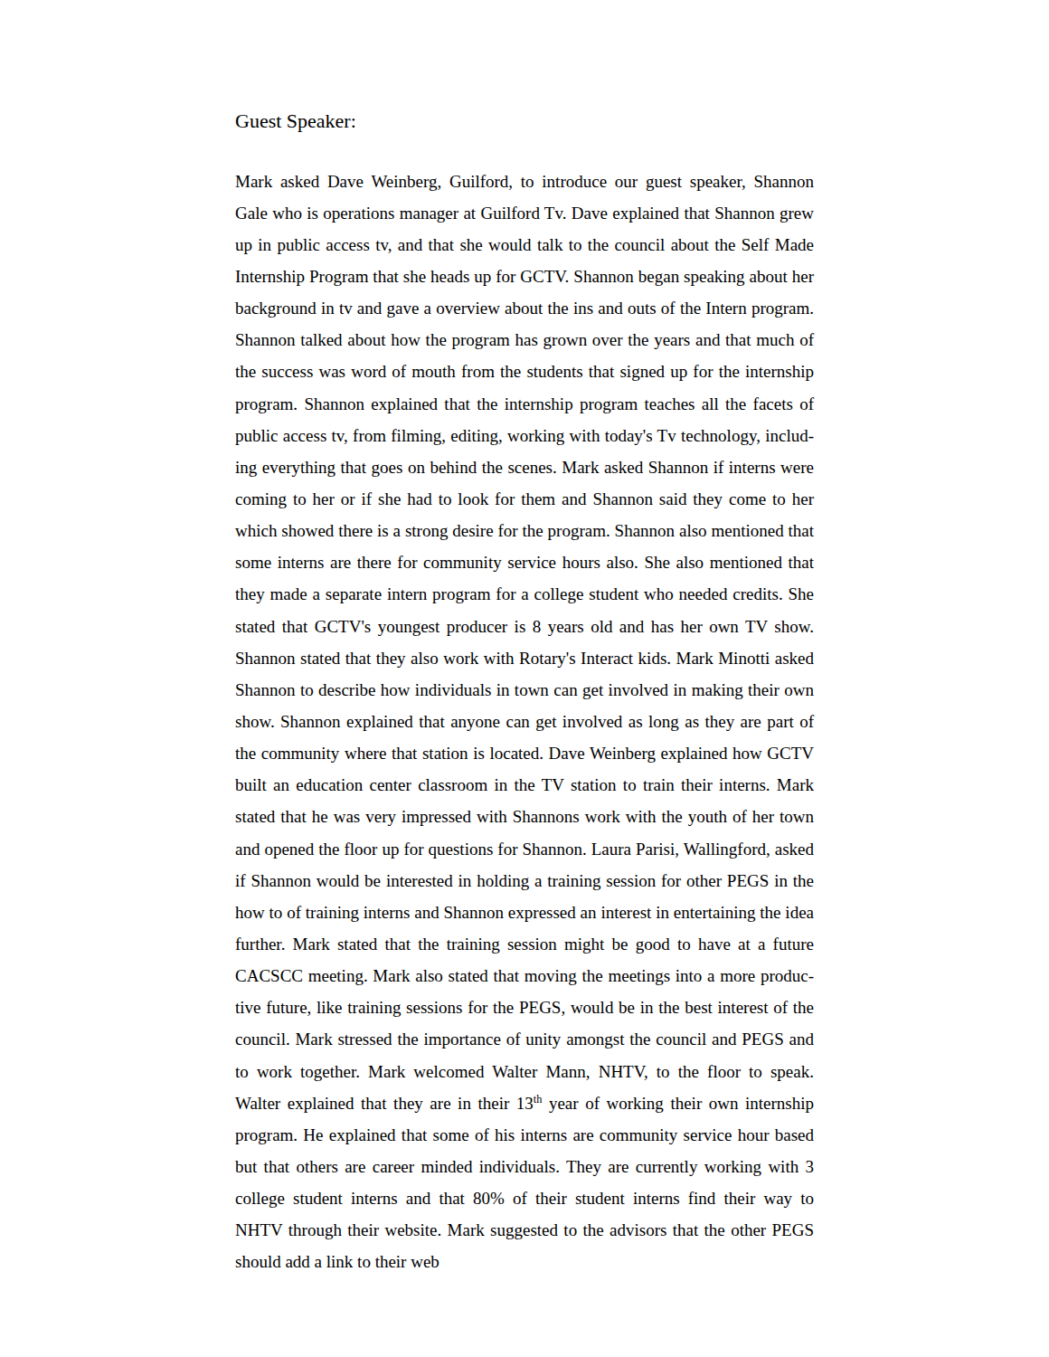Guest Speaker:
Mark asked Dave Weinberg, Guilford, to introduce our guest speaker, Shannon Gale who is operations manager at Guilford Tv. Dave explained that Shannon grew up in public access tv, and that she would talk to the council about the Self Made Internship Program that she heads up for GCTV. Shannon began speaking about her background in tv and gave a overview about the ins and outs of the Intern program. Shannon talked about how the program has grown over the years and that much of the success was word of mouth from the students that signed up for the internship program. Shannon explained that the internship program teaches all the facets of public access tv, from filming, editing, working with today's Tv technology, including everything that goes on behind the scenes. Mark asked Shannon if interns were coming to her or if she had to look for them and Shannon said they come to her which showed there is a strong desire for the program. Shannon also mentioned that some interns are there for community service hours also. She also mentioned that they made a separate intern program for a college student who needed credits. She stated that GCTV's youngest producer is 8 years old and has her own TV show. Shannon stated that they also work with Rotary's Interact kids. Mark Minotti asked Shannon to describe how individuals in town can get involved in making their own show. Shannon explained that anyone can get involved as long as they are part of the community where that station is located. Dave Weinberg explained how GCTV built an education center classroom in the TV station to train their interns. Mark stated that he was very impressed with Shannons work with the youth of her town and opened the floor up for questions for Shannon. Laura Parisi, Wallingford, asked if Shannon would be interested in holding a training session for other PEGS in the how to of training interns and Shannon expressed an interest in entertaining the idea further. Mark stated that the training session might be good to have at a future CACSCC meeting. Mark also stated that moving the meetings into a more productive future, like training sessions for the PEGS, would be in the best interest of the council. Mark stressed the importance of unity amongst the council and PEGS and to work together. Mark welcomed Walter Mann, NHTV, to the floor to speak. Walter explained that they are in their 13th year of working their own internship program. He explained that some of his interns are community service hour based but that others are career minded individuals. They are currently working with 3 college student interns and that 80% of their student interns find their way to NHTV through their website. Mark suggested to the advisors that the other PEGS should add a link to their web